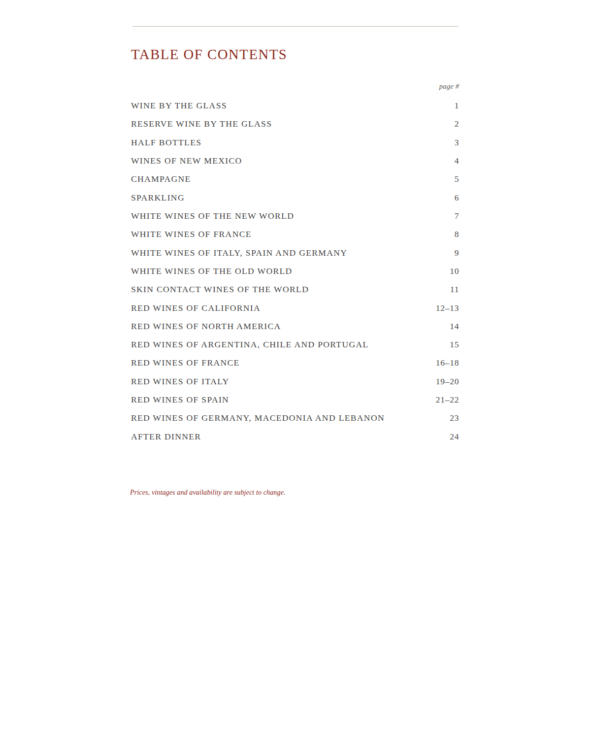Table of Contents
page #
Wine by the Glass 1
Reserve Wine by the Glass 2
Half Bottles 3
Wines of New Mexico 4
Champagne 5
Sparkling 6
White Wines of the New World 7
White Wines of France 8
White Wines of Italy, Spain and Germany 9
White Wines of the Old World 10
Skin Contact Wines of the World 11
Red Wines of California 12–13
Red Wines of North America 14
Red Wines of Argentina, Chile and Portugal 15
Red Wines of France 16–18
Red Wines of Italy 19–20
Red Wines of Spain 21–22
Red Wines of Germany, Macedonia and Lebanon 23
After Dinner 24
Prices, vintages and availability are subject to change.